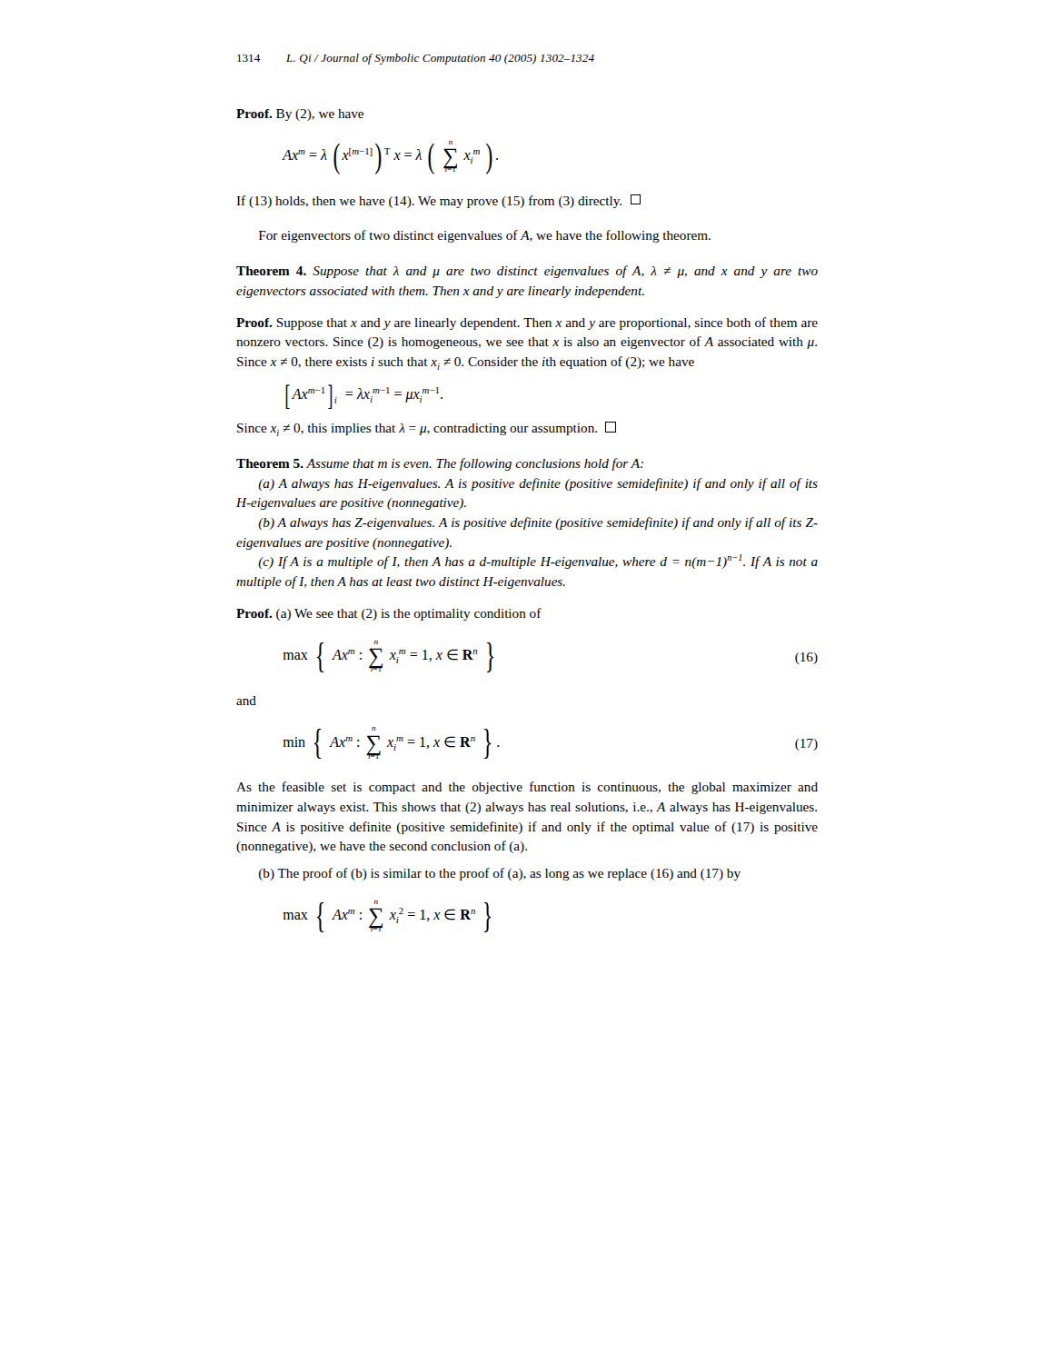1314 L. Qi / Journal of Symbolic Computation 40 (2005) 1302–1324
Proof. By (2), we have
Axm = λ (x[m−1])T x = λ ( n∑i=1 xim ).
If (13) holds, then we have (14). We may prove (15) from (3) directly.
For eigenvectors of two distinct eigenvalues of A, we have the following theorem.
Theorem 4. Suppose that λ and μ are two distinct eigenvalues of A, λ ≠ μ, and x and y are two eigenvectors associated with them. Then x and y are linearly independent.
Proof. Suppose that x and y are linearly dependent. Then x and y are proportional, since both of them are nonzero vectors. Since (2) is homogeneous, we see that x is also an eigenvector of A associated with μ. Since x ≠ 0, there exists i such that xi ≠ 0. Consider the ith equation of (2); we have
[Axm−1] i = λxim−1 = μxim−1.
Since xi ≠ 0, this implies that λ = μ, contradicting our assumption.
Theorem 5. Assume that m is even. The following conclusions hold for A: (a) A always has H-eigenvalues. A is positive definite (positive semidefinite) if and only if all of its H-eigenvalues are positive (nonnegative). (b) A always has Z-eigenvalues. A is positive definite (positive semidefinite) if and only if all of its Z-eigenvalues are positive (nonnegative). (c) If A is a multiple of I, then A has a d-multiple H-eigenvalue, where d = n(m−1)n−1. If A is not a multiple of I, then A has at least two distinct H-eigenvalues.
Proof. (a) We see that (2) is the optimality condition of
max { Axm : n∑i=1 xim = 1, x ∈ Rn } (16)
and
min { Axm : n∑i=1 xim = 1, x ∈ Rn }. (17)
As the feasible set is compact and the objective function is continuous, the global maximizer and minimizer always exist. This shows that (2) always has real solutions, i.e., A always has H-eigenvalues. Since A is positive definite (positive semidefinite) if and only if the optimal value of (17) is positive (nonnegative), we have the second conclusion of (a).
(b) The proof of (b) is similar to the proof of (a), as long as we replace (16) and (17) by
max { Axm : n∑i=1 xi2 = 1, x ∈ Rn }